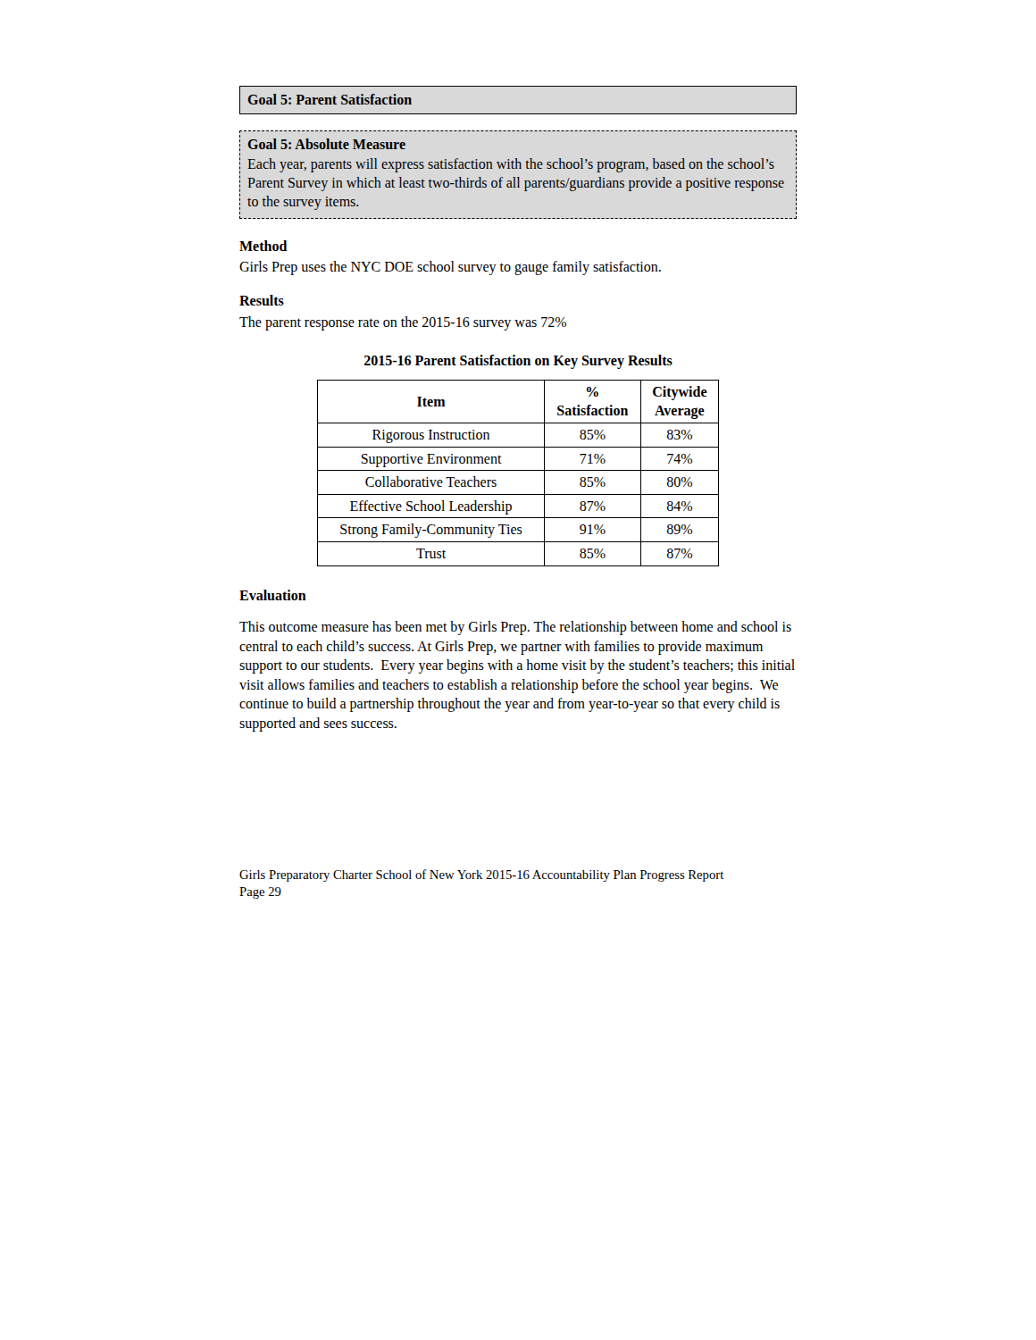Goal 5: Parent Satisfaction
Goal 5: Absolute Measure
Each year, parents will express satisfaction with the school’s program, based on the school’s Parent Survey in which at least two-thirds of all parents/guardians provide a positive response to the survey items.
Method
Girls Prep uses the NYC DOE school survey to gauge family satisfaction.
Results
The parent response rate on the 2015-16 survey was 72%
2015-16 Parent Satisfaction on Key Survey Results
| Item | % Satisfaction | Citywide Average |
| --- | --- | --- |
| Rigorous Instruction | 85% | 83% |
| Supportive Environment | 71% | 74% |
| Collaborative Teachers | 85% | 80% |
| Effective School Leadership | 87% | 84% |
| Strong Family-Community Ties | 91% | 89% |
| Trust | 85% | 87% |
Evaluation
This outcome measure has been met by Girls Prep. The relationship between home and school is central to each child’s success. At Girls Prep, we partner with families to provide maximum support to our students. Every year begins with a home visit by the student’s teachers; this initial visit allows families and teachers to establish a relationship before the school year begins. We continue to build a partnership throughout the year and from year-to-year so that every child is supported and sees success.
Girls Preparatory Charter School of New York 2015-16 Accountability Plan Progress Report
Page 29